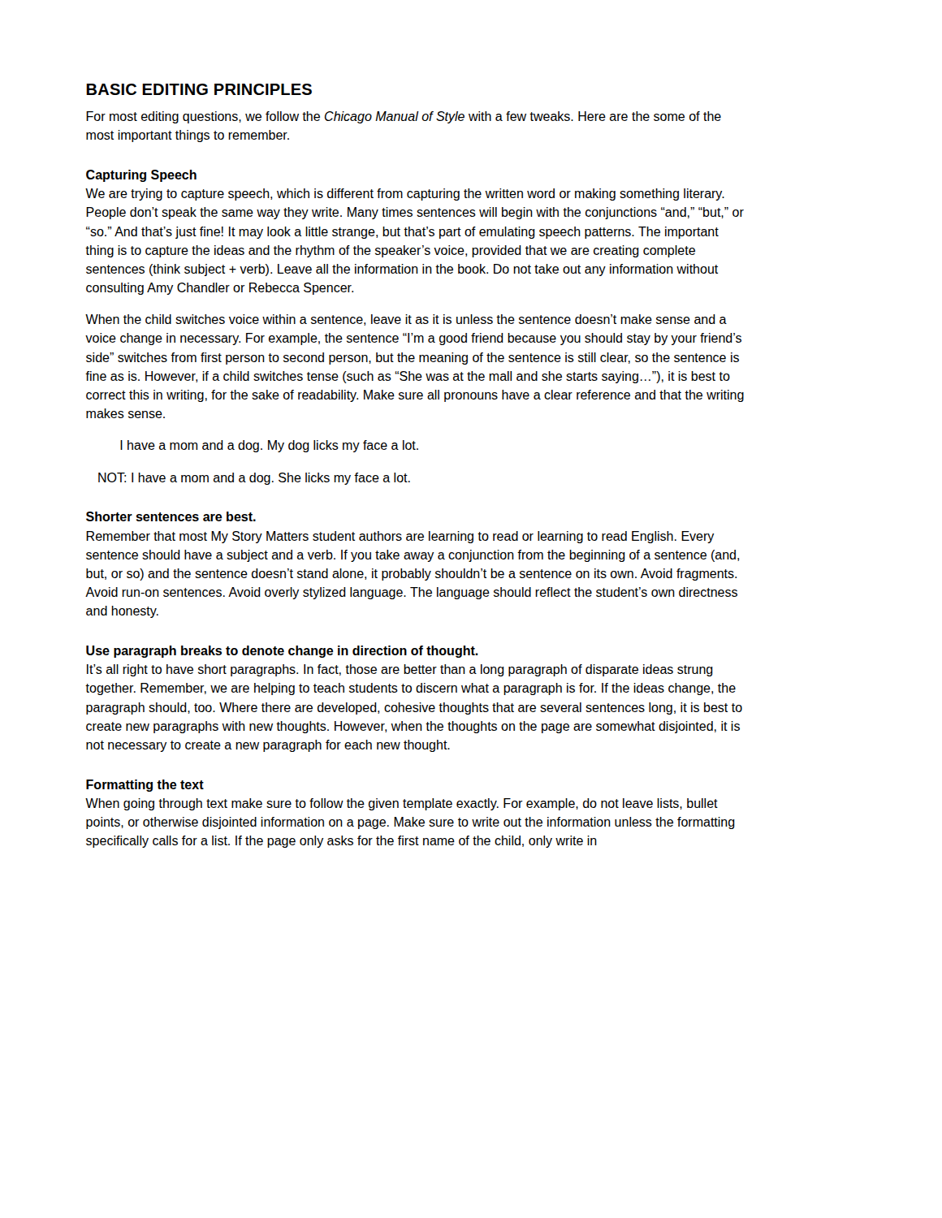BASIC EDITING PRINCIPLES
For most editing questions, we follow the Chicago Manual of Style with a few tweaks. Here are the some of the most important things to remember.
Capturing Speech
We are trying to capture speech, which is different from capturing the written word or making something literary. People don’t speak the same way they write. Many times sentences will begin with the conjunctions “and,” “but,” or “so.” And that’s just fine! It may look a little strange, but that’s part of emulating speech patterns. The important thing is to capture the ideas and the rhythm of the speaker’s voice, provided that we are creating complete sentences (think subject + verb). Leave all the information in the book. Do not take out any information without consulting Amy Chandler or Rebecca Spencer.
When the child switches voice within a sentence, leave it as it is unless the sentence doesn’t make sense and a voice change in necessary. For example, the sentence “I’m a good friend because you should stay by your friend’s side” switches from first person to second person, but the meaning of the sentence is still clear, so the sentence is fine as is. However, if a child switches tense (such as “She was at the mall and she starts saying…”), it is best to correct this in writing, for the sake of readability. Make sure all pronouns have a clear reference and that the writing makes sense.
I have a mom and a dog. My dog licks my face a lot.
NOT: I have a mom and a dog. She licks my face a lot.
Shorter sentences are best.
Remember that most My Story Matters student authors are learning to read or learning to read English. Every sentence should have a subject and a verb. If you take away a conjunction from the beginning of a sentence (and, but, or so) and the sentence doesn’t stand alone, it probably shouldn’t be a sentence on its own. Avoid fragments. Avoid run-on sentences. Avoid overly stylized language. The language should reflect the student’s own directness and honesty.
Use paragraph breaks to denote change in direction of thought.
It’s all right to have short paragraphs. In fact, those are better than a long paragraph of disparate ideas strung together. Remember, we are helping to teach students to discern what a paragraph is for. If the ideas change, the paragraph should, too. Where there are developed, cohesive thoughts that are several sentences long, it is best to create new paragraphs with new thoughts. However, when the thoughts on the page are somewhat disjointed, it is not necessary to create a new paragraph for each new thought.
Formatting the text
When going through text make sure to follow the given template exactly. For example, do not leave lists, bullet points, or otherwise disjointed information on a page. Make sure to write out the information unless the formatting specifically calls for a list. If the page only asks for the first name of the child, only write in